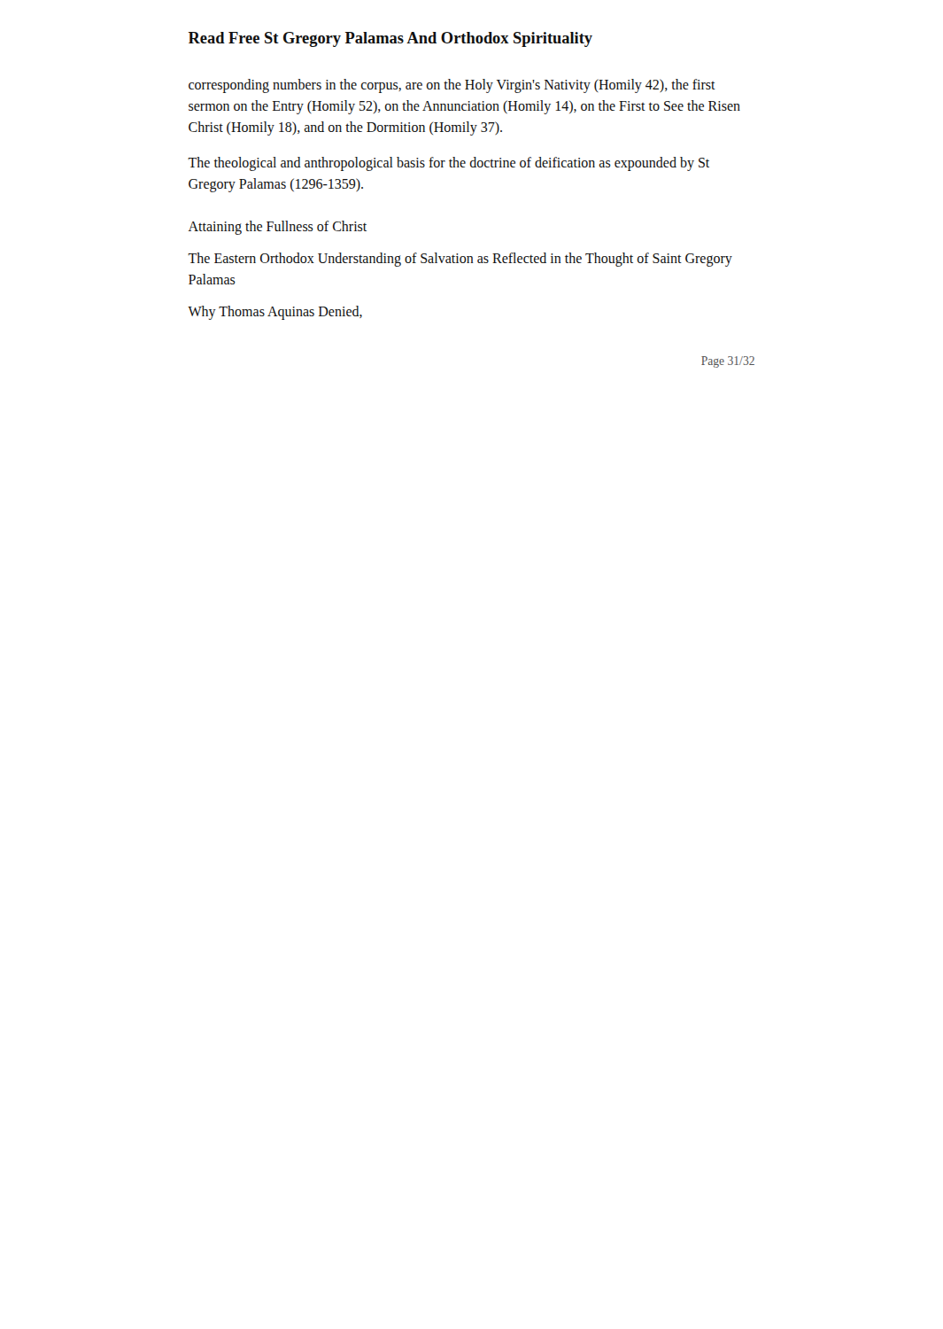Read Free St Gregory Palamas And Orthodox Spirituality
corresponding numbers in the corpus, are on the Holy Virgin's Nativity (Homily 42), the first sermon on the Entry (Homily 52), on the Annunciation (Homily 14), on the First to See the Risen Christ (Homily 18), and on the Dormition (Homily 37).
The theological and anthropological basis for the doctrine of deification as expounded by St Gregory Palamas (1296-1359).
Attaining the Fullness of Christ
The Eastern Orthodox Understanding of Salvation as Reflected in the Thought of Saint Gregory Palamas
Why Thomas Aquinas Denied,
Page 31/32